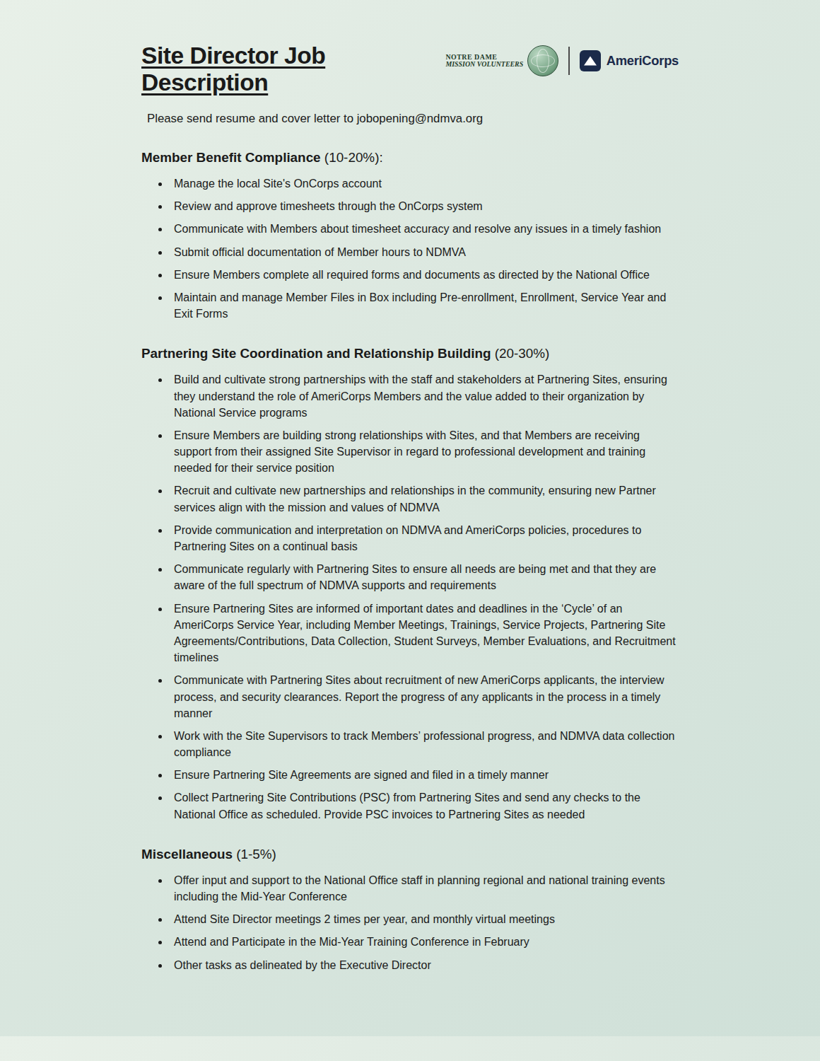Site Director Job Description
Notre Dame Mission Volunteers
AmeriCorps
Please send resume and cover letter to jobopening@ndmva.org
Member Benefit Compliance (10-20%):
Manage the local Site's OnCorps account
Review and approve timesheets through the OnCorps system
Communicate with Members about timesheet accuracy and resolve any issues in a timely fashion
Submit official documentation of Member hours to NDMVA
Ensure Members complete all required forms and documents as directed by the National Office
Maintain and manage Member Files in Box including Pre-enrollment, Enrollment, Service Year and Exit Forms
Partnering Site Coordination and Relationship Building (20-30%)
Build and cultivate strong partnerships with the staff and stakeholders at Partnering Sites, ensuring they understand the role of AmeriCorps Members and the value added to their organization by National Service programs
Ensure Members are building strong relationships with Sites, and that Members are receiving support from their assigned Site Supervisor in regard to professional development and training needed for their service position
Recruit and cultivate new partnerships and relationships in the community, ensuring new Partner services align with the mission and values of NDMVA
Provide communication and interpretation on NDMVA and AmeriCorps policies, procedures to Partnering Sites on a continual basis
Communicate regularly with Partnering Sites to ensure all needs are being met and that they are aware of the full spectrum of NDMVA supports and requirements
Ensure Partnering Sites are informed of important dates and deadlines in the ‘Cycle’ of an AmeriCorps Service Year, including Member Meetings, Trainings, Service Projects, Partnering Site Agreements/Contributions, Data Collection, Student Surveys, Member Evaluations, and Recruitment timelines
Communicate with Partnering Sites about recruitment of new AmeriCorps applicants, the interview process, and security clearances. Report the progress of any applicants in the process in a timely manner
Work with the Site Supervisors to track Members’ professional progress, and NDMVA data collection compliance
Ensure Partnering Site Agreements are signed and filed in a timely manner
Collect Partnering Site Contributions (PSC) from Partnering Sites and send any checks to the National Office as scheduled. Provide PSC invoices to Partnering Sites as needed
Miscellaneous (1-5%)
Offer input and support to the National Office staff in planning regional and national training events including the Mid-Year Conference
Attend Site Director meetings 2 times per year, and monthly virtual meetings
Attend and Participate in the Mid-Year Training Conference in February
Other tasks as delineated by the Executive Director